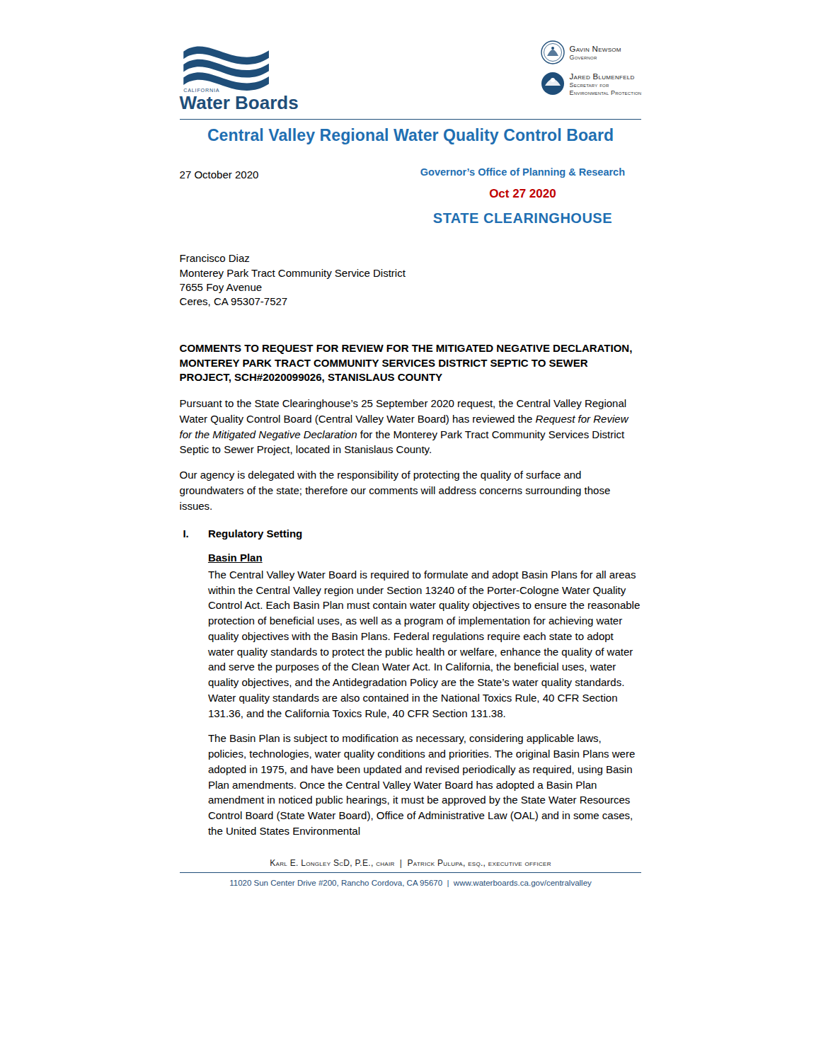CALIFORNIA .
Water Boards
Gavin Newsom
Governor
Jared Blumenfeld
Secretary for
Environmental Protection
Central Valley Regional Water Quality Control Board
27 October 2020
Governor’s Office of Planning & Research
Oct 27 2020
STATE CLEARINGHOUSE
Francisco Diaz
Monterey Park Tract Community Service District
7655 Foy Avenue
Ceres, CA 95307-7527
Comments to Request for Review for the Mitigated Negative Declaration, Monterey Park Tract Community Services District Septic to Sewer Project, SCH#2020099026, Stanislaus County
Pursuant to the State Clearinghouse’s 25 September 2020 request, the Central Valley Regional Water Quality Control Board (Central Valley Water Board) has reviewed the Request for Review for the Mitigated Negative Declaration for the Monterey Park Tract Community Services District Septic to Sewer Project, located in Stanislaus County.
Our agency is delegated with the responsibility of protecting the quality of surface and groundwaters of the state; therefore our comments will address concerns surrounding those issues.
Regulatory Setting
Basin Plan
The Central Valley Water Board is required to formulate and adopt Basin Plans for all areas within the Central Valley region under Section 13240 of the Porter-Cologne Water Quality Control Act. Each Basin Plan must contain water quality objectives to ensure the reasonable protection of beneficial uses, as well as a program of implementation for achieving water quality objectives with the Basin Plans. Federal regulations require each state to adopt water quality standards to protect the public health or welfare, enhance the quality of water and serve the purposes of the Clean Water Act. In California, the beneficial uses, water quality objectives, and the Antidegradation Policy are the State’s water quality standards. Water quality standards are also contained in the National Toxics Rule, 40 CFR Section 131.36, and the California Toxics Rule, 40 CFR Section 131.38.
The Basin Plan is subject to modification as necessary, considering applicable laws, policies, technologies, water quality conditions and priorities. The original Basin Plans were adopted in 1975, and have been updated and revised periodically as required, using Basin Plan amendments. Once the Central Valley Water Board has adopted a Basin Plan amendment in noticed public hearings, it must be approved by the State Water Resources Control Board (State Water Board), Office of Administrative Law (OAL) and in some cases, the United States Environmental
Karl E. Longley ScD, P.E., chair | Patrick Pulupa, esq., executive officer
11020 Sun Center Drive #200, Rancho Cordova, CA 95670 | www.waterboards.ca.gov/centralvalley